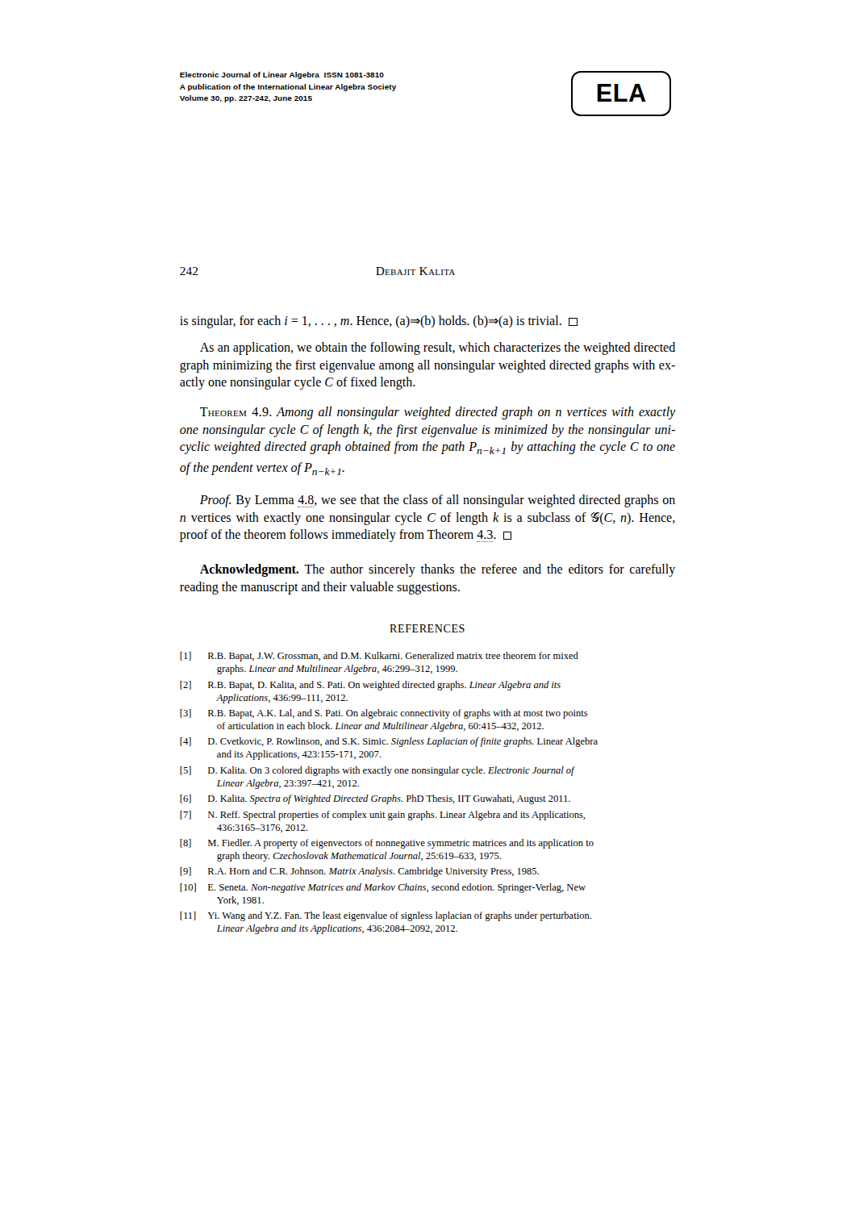Electronic Journal of Linear Algebra ISSN 1081-3810
A publication of the International Linear Algebra Society
Volume 30, pp. 227-242, June 2015
ELA
242 Debajit Kalita
is singular, for each i = 1, . . . , m. Hence, (a)⇒(b) holds. (b)⇒(a) is trivial.
As an application, we obtain the following result, which characterizes the weighted directed graph minimizing the first eigenvalue among all nonsingular weighted directed graphs with exactly one nonsingular cycle C of fixed length.
Theorem 4.9. Among all nonsingular weighted directed graph on n vertices with exactly one nonsingular cycle C of length k, the first eigenvalue is minimized by the nonsingular unicyclic weighted directed graph obtained from the path Pn−k+1 by attaching the cycle C to one of the pendent vertex of Pn−k+1.
Proof. By Lemma 4.8, we see that the class of all nonsingular weighted directed graphs on n vertices with exactly one nonsingular cycle C of length k is a subclass of 𝒢(C, n). Hence, proof of the theorem follows immediately from Theorem 4.3.
Acknowledgment. The author sincerely thanks the referee and the editors for carefully reading the manuscript and their valuable suggestions.
REFERENCES
[1] R.B. Bapat, J.W. Grossman, and D.M. Kulkarni. Generalized matrix tree theorem for mixed graphs. Linear and Multilinear Algebra, 46:299–312, 1999.
[2] R.B. Bapat, D. Kalita, and S. Pati. On weighted directed graphs. Linear Algebra and its Applications, 436:99–111, 2012.
[3] R.B. Bapat, A.K. Lal, and S. Pati. On algebraic connectivity of graphs with at most two points of articulation in each block. Linear and Multilinear Algebra, 60:415–432, 2012.
[4] D. Cvetkovic, P. Rowlinson, and S.K. Simic. Signless Laplacian of finite graphs. Linear Algebra and its Applications, 423:155-171, 2007.
[5] D. Kalita. On 3 colored digraphs with exactly one nonsingular cycle. Electronic Journal of Linear Algebra, 23:397–421, 2012.
[6] D. Kalita. Spectra of Weighted Directed Graphs. PhD Thesis, IIT Guwahati, August 2011.
[7] N. Reff. Spectral properties of complex unit gain graphs. Linear Algebra and its Applications, 436:3165–3176, 2012.
[8] M. Fiedler. A property of eigenvectors of nonnegative symmetric matrices and its application to graph theory. Czechoslovak Mathematical Journal, 25:619–633, 1975.
[9] R.A. Horn and C.R. Johnson. Matrix Analysis. Cambridge University Press, 1985.
[10] E. Seneta. Non-negative Matrices and Markov Chains, second edotion. Springer-Verlag, New York, 1981.
[11] Yi. Wang and Y.Z. Fan. The least eigenvalue of signless laplacian of graphs under perturbation. Linear Algebra and its Applications, 436:2084–2092, 2012.